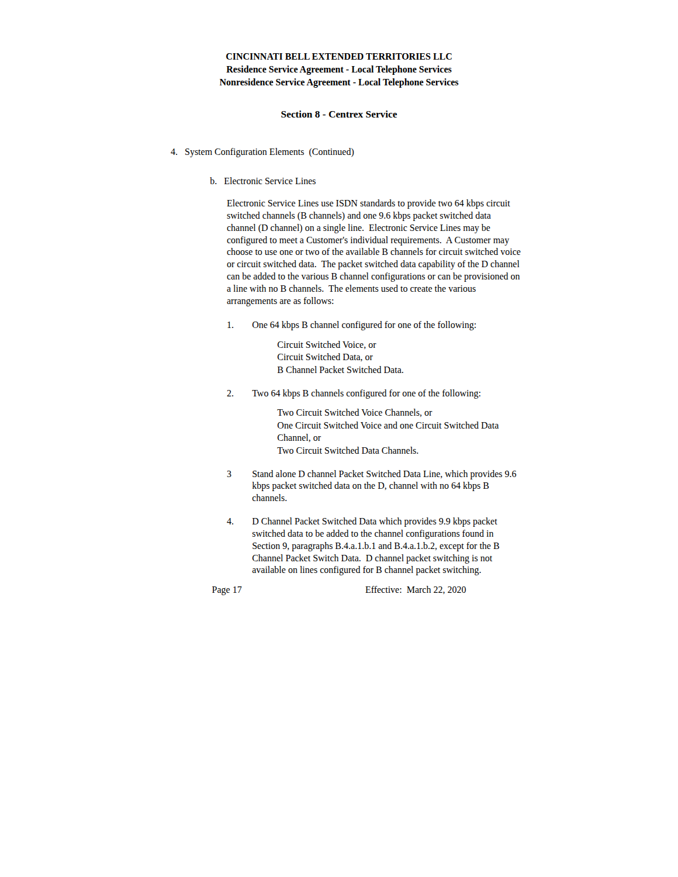CINCINNATI BELL EXTENDED TERRITORIES LLC
Residence Service Agreement - Local Telephone Services
Nonresidence Service Agreement - Local Telephone Services
Section 8 - Centrex Service
4. System Configuration Elements (Continued)
b. Electronic Service Lines
Electronic Service Lines use ISDN standards to provide two 64 kbps circuit switched channels (B channels) and one 9.6 kbps packet switched data channel (D channel) on a single line. Electronic Service Lines may be configured to meet a Customer's individual requirements. A Customer may choose to use one or two of the available B channels for circuit switched voice or circuit switched data. The packet switched data capability of the D channel can be added to the various B channel configurations or can be provisioned on a line with no B channels. The elements used to create the various arrangements are as follows:
1. One 64 kbps B channel configured for one of the following:
Circuit Switched Voice, or
Circuit Switched Data, or
B Channel Packet Switched Data.
2. Two 64 kbps B channels configured for one of the following:
Two Circuit Switched Voice Channels, or
One Circuit Switched Voice and one Circuit Switched Data Channel, or
Two Circuit Switched Data Channels.
3 Stand alone D channel Packet Switched Data Line, which provides 9.6 kbps packet switched data on the D, channel with no 64 kbps B channels.
4. D Channel Packet Switched Data which provides 9.9 kbps packet switched data to be added to the channel configurations found in Section 9, paragraphs B.4.a.1.b.1 and B.4.a.1.b.2, except for the B Channel Packet Switch Data. D channel packet switching is not available on lines configured for B channel packet switching.
Page 17 Effective: March 22, 2020